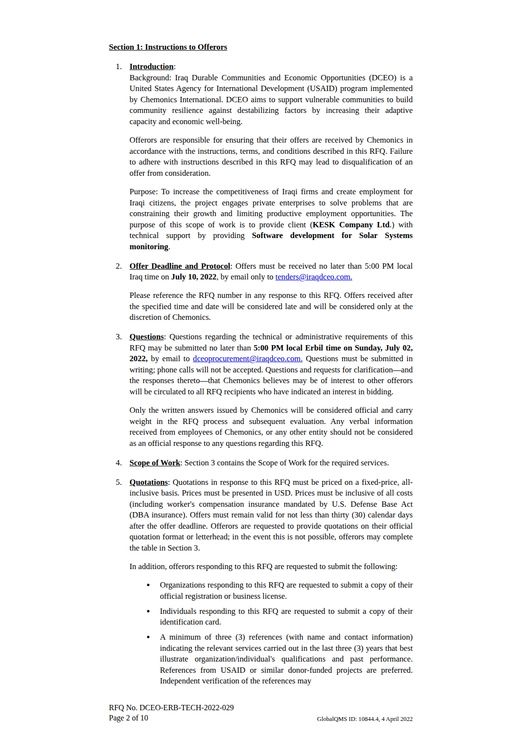Section 1: Instructions to Offerors
Introduction:
Background: Iraq Durable Communities and Economic Opportunities (DCEO) is a United States Agency for International Development (USAID) program implemented by Chemonics International. DCEO aims to support vulnerable communities to build community resilience against destabilizing factors by increasing their adaptive capacity and economic well-being.
Offerors are responsible for ensuring that their offers are received by Chemonics in accordance with the instructions, terms, and conditions described in this RFQ. Failure to adhere with instructions described in this RFQ may lead to disqualification of an offer from consideration.
Purpose: To increase the competitiveness of Iraqi firms and create employment for Iraqi citizens, the project engages private enterprises to solve problems that are constraining their growth and limiting productive employment opportunities. The purpose of this scope of work is to provide client (KESK Company Ltd.) with technical support by providing Software development for Solar Systems monitoring.
Offer Deadline and Protocol: Offers must be received no later than 5:00 PM local Iraq time on July 10, 2022, by email only to tenders@iraqdceo.com.
Please reference the RFQ number in any response to this RFQ. Offers received after the specified time and date will be considered late and will be considered only at the discretion of Chemonics.
Questions: Questions regarding the technical or administrative requirements of this RFQ may be submitted no later than 5:00 PM local Erbil time on Sunday, July 02, 2022, by email to dceoprocurement@iraqdceo.com. Questions must be submitted in writing; phone calls will not be accepted. Questions and requests for clarification—and the responses thereto—that Chemonics believes may be of interest to other offerors will be circulated to all RFQ recipients who have indicated an interest in bidding.
Only the written answers issued by Chemonics will be considered official and carry weight in the RFQ process and subsequent evaluation. Any verbal information received from employees of Chemonics, or any other entity should not be considered as an official response to any questions regarding this RFQ.
Scope of Work: Section 3 contains the Scope of Work for the required services.
Quotations: Quotations in response to this RFQ must be priced on a fixed-price, all-inclusive basis. Prices must be presented in USD. Prices must be inclusive of all costs (including worker's compensation insurance mandated by U.S. Defense Base Act (DBA insurance). Offers must remain valid for not less than thirty (30) calendar days after the offer deadline. Offerors are requested to provide quotations on their official quotation format or letterhead; in the event this is not possible, offerors may complete the table in Section 3.
In addition, offerors responding to this RFQ are requested to submit the following:
Organizations responding to this RFQ are requested to submit a copy of their official registration or business license.
Individuals responding to this RFQ are requested to submit a copy of their identification card.
A minimum of three (3) references (with name and contact information) indicating the relevant services carried out in the last three (3) years that best illustrate organization/individual's qualifications and past performance. References from USAID or similar donor-funded projects are preferred. Independent verification of the references may
RFQ No. DCEO-ERB-TECH-2022-029
Page 2 of 10
GlobalQMS ID: 10844.4, 4 April 2022